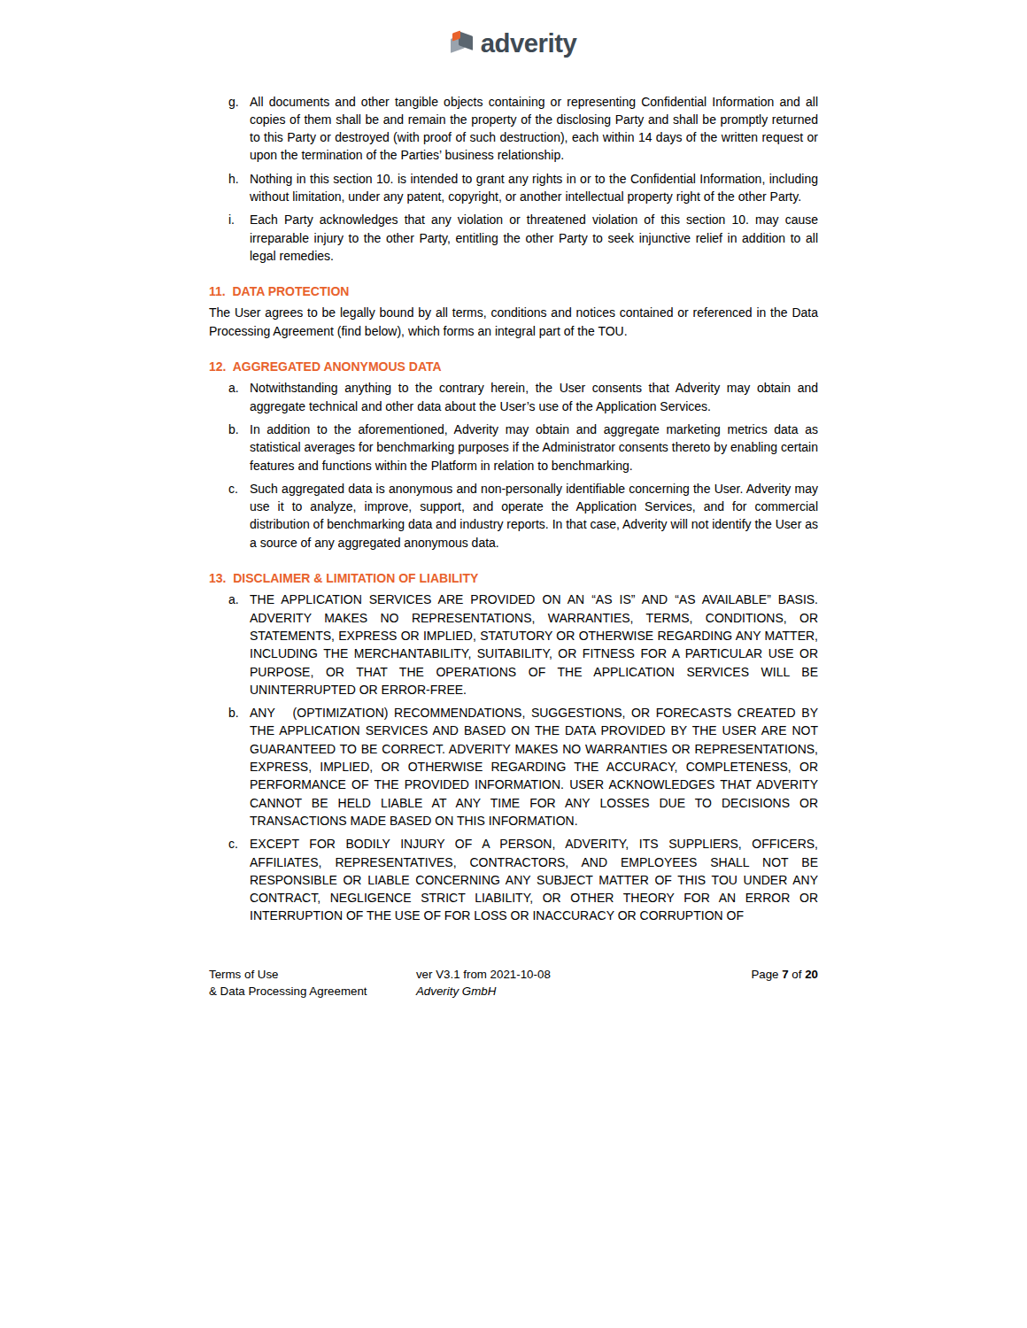adverity
g. All documents and other tangible objects containing or representing Confidential Information and all copies of them shall be and remain the property of the disclosing Party and shall be promptly returned to this Party or destroyed (with proof of such destruction), each within 14 days of the written request or upon the termination of the Parties’ business relationship.
h. Nothing in this section 10. is intended to grant any rights in or to the Confidential Information, including without limitation, under any patent, copyright, or another intellectual property right of the other Party.
i. Each Party acknowledges that any violation or threatened violation of this section 10. may cause irreparable injury to the other Party, entitling the other Party to seek injunctive relief in addition to all legal remedies.
11. DATA PROTECTION
The User agrees to be legally bound by all terms, conditions and notices contained or referenced in the Data Processing Agreement (find below), which forms an integral part of the TOU.
12. AGGREGATED ANONYMOUS DATA
a. Notwithstanding anything to the contrary herein, the User consents that Adverity may obtain and aggregate technical and other data about the User’s use of the Application Services.
b. In addition to the aforementioned, Adverity may obtain and aggregate marketing metrics data as statistical averages for benchmarking purposes if the Administrator consents thereto by enabling certain features and functions within the Platform in relation to benchmarking.
c. Such aggregated data is anonymous and non-personally identifiable concerning the User. Adverity may use it to analyze, improve, support, and operate the Application Services, and for commercial distribution of benchmarking data and industry reports. In that case, Adverity will not identify the User as a source of any aggregated anonymous data.
13. DISCLAIMER & LIMITATION OF LIABILITY
a. The Application Services are provided on an “as is” and “as available” basis. Adverity makes no representations, warranties, terms, conditions, or statements, express or implied, statutory or otherwise regarding any matter, including the merchantability, suitability, or fitness for a particular use or purpose, or that the operations of the Application Services will be uninterrupted or error-free.
b. Any (optimization) recommendations, suggestions, or forecasts created by the Application Services and based on the data provided by the User are not guaranteed to be correct. Adverity makes no warranties or representations, express, implied, or otherwise regarding the accuracy, completeness, or performance of the provided information. User acknowledges that Adverity cannot be held liable at any time for any losses due to decisions or transactions made based on this information.
c. Except for bodily injury of a person, Adverity, its suppliers, officers, affiliates, representatives, contractors, and employees shall not be responsible or liable concerning any subject matter of this TOU under any contract, negligence strict liability, or other theory for an error or interruption of the use of for loss or inaccuracy or corruption of
Terms of Use
& Data Processing Agreement
ver V3.1 from 2021-10-08
Adverity GmbH
Page 7 of 20